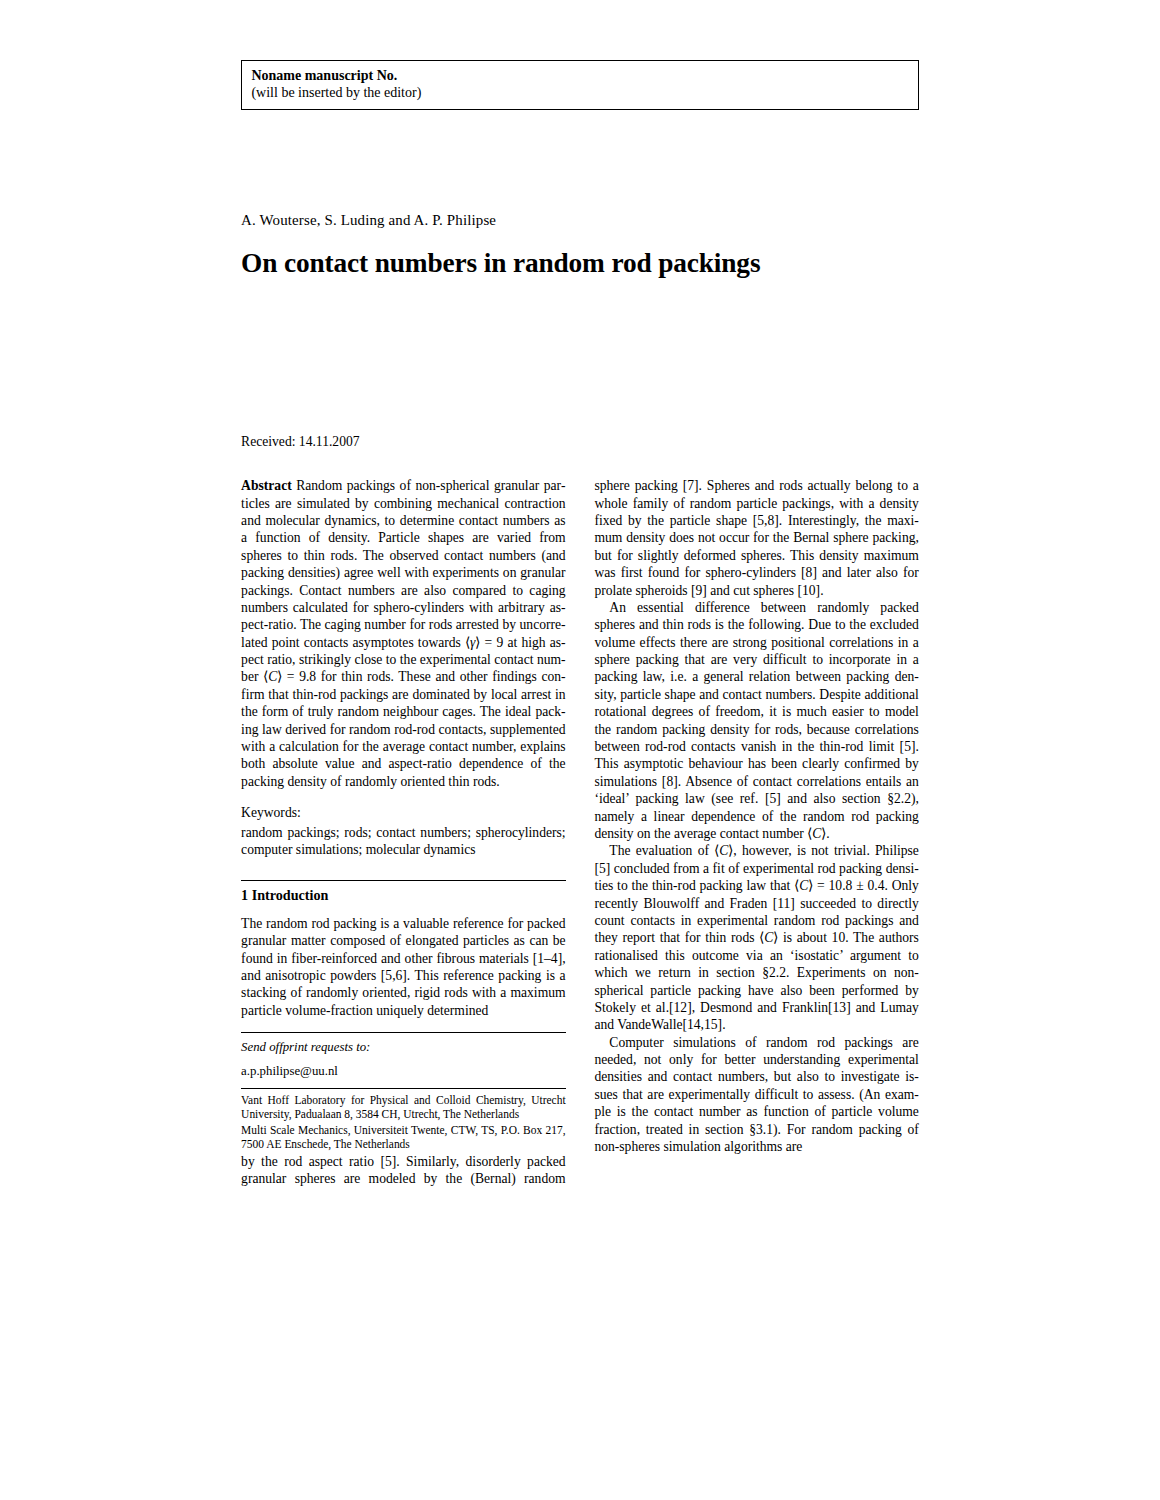Noname manuscript No.
(will be inserted by the editor)
A. Wouterse, S. Luding and A. P. Philipse
On contact numbers in random rod packings
Received: 14.11.2007
Abstract Random packings of non-spherical granular particles are simulated by combining mechanical contraction and molecular dynamics, to determine contact numbers as a function of density. Particle shapes are varied from spheres to thin rods. The observed contact numbers (and packing densities) agree well with experiments on granular packings. Contact numbers are also compared to caging numbers calculated for sphero-cylinders with arbitrary aspect-ratio. The caging number for rods arrested by uncorrelated point contacts asymptotes towards ⟨γ⟩ = 9 at high aspect ratio, strikingly close to the experimental contact number ⟨C⟩ = 9.8 for thin rods. These and other findings confirm that thin-rod packings are dominated by local arrest in the form of truly random neighbour cages. The ideal packing law derived for random rod-rod contacts, supplemented with a calculation for the average contact number, explains both absolute value and aspect-ratio dependence of the packing density of randomly oriented thin rods.
Keywords:
random packings; rods; contact numbers; spherocylinders; computer simulations; molecular dynamics
1 Introduction
The random rod packing is a valuable reference for packed granular matter composed of elongated particles as can be found in fiber-reinforced and other fibrous materials [1–4], and anisotropic powders [5,6]. This reference packing is a stacking of randomly oriented, rigid rods with a maximum particle volume-fraction uniquely determined
Send offprint requests to:
a.p.philipse@uu.nl
Vant Hoff Laboratory for Physical and Colloid Chemistry, Utrecht University, Padualaan 8, 3584 CH, Utrecht, The Netherlands
Multi Scale Mechanics, Universiteit Twente, CTW, TS, P.O. Box 217, 7500 AE Enschede, The Netherlands
by the rod aspect ratio [5]. Similarly, disorderly packed granular spheres are modeled by the (Bernal) random sphere packing [7]. Spheres and rods actually belong to a whole family of random particle packings, with a density fixed by the particle shape [5,8]. Interestingly, the maximum density does not occur for the Bernal sphere packing, but for slightly deformed spheres. This density maximum was first found for sphero-cylinders [8] and later also for prolate spheroids [9] and cut spheres [10].
An essential difference between randomly packed spheres and thin rods is the following. Due to the excluded volume effects there are strong positional correlations in a sphere packing that are very difficult to incorporate in a packing law, i.e. a general relation between packing density, particle shape and contact numbers. Despite additional rotational degrees of freedom, it is much easier to model the random packing density for rods, because correlations between rod-rod contacts vanish in the thin-rod limit [5]. This asymptotic behaviour has been clearly confirmed by simulations [8]. Absence of contact correlations entails an ‘ideal’ packing law (see ref. [5] and also section §2.2), namely a linear dependence of the random rod packing density on the average contact number ⟨C⟩.
The evaluation of ⟨C⟩, however, is not trivial. Philipse [5] concluded from a fit of experimental rod packing densities to the thin-rod packing law that ⟨C⟩ = 10.8 ± 0.4. Only recently Blouwolff and Fraden [11] succeeded to directly count contacts in experimental random rod packings and they report that for thin rods ⟨C⟩ is about 10. The authors rationalised this outcome via an ‘isostatic’ argument to which we return in section §2.2. Experiments on non-spherical particle packing have also been performed by Stokely et al.[12], Desmond and Franklin[13] and Lumay and VandeWalle[14,15].
Computer simulations of random rod packings are needed, not only for better understanding experimental densities and contact numbers, but also to investigate issues that are experimentally difficult to assess. (An example is the contact number as function of particle volume fraction, treated in section §3.1). For random packing of non-spheres simulation algorithms are